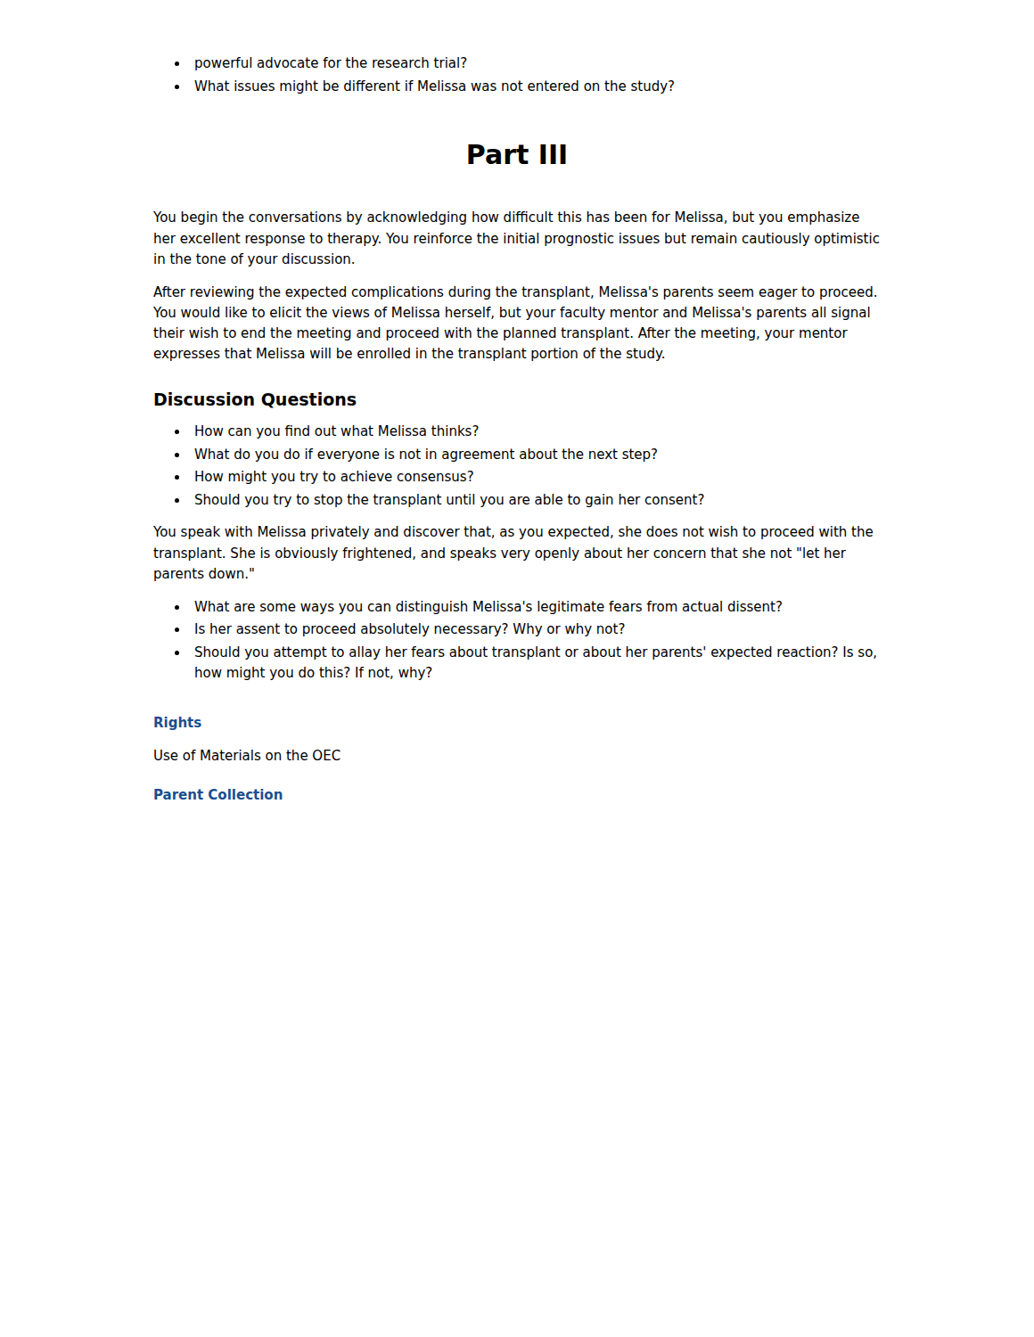powerful advocate for the research trial?
What issues might be different if Melissa was not entered on the study?
Part III
You begin the conversations by acknowledging how difficult this has been for Melissa, but you emphasize her excellent response to therapy. You reinforce the initial prognostic issues but remain cautiously optimistic in the tone of your discussion.
After reviewing the expected complications during the transplant, Melissa's parents seem eager to proceed. You would like to elicit the views of Melissa herself, but your faculty mentor and Melissa's parents all signal their wish to end the meeting and proceed with the planned transplant. After the meeting, your mentor expresses that Melissa will be enrolled in the transplant portion of the study.
Discussion Questions
How can you find out what Melissa thinks?
What do you do if everyone is not in agreement about the next step?
How might you try to achieve consensus?
Should you try to stop the transplant until you are able to gain her consent?
You speak with Melissa privately and discover that, as you expected, she does not wish to proceed with the transplant. She is obviously frightened, and speaks very openly about her concern that she not "let her parents down."
What are some ways you can distinguish Melissa's legitimate fears from actual dissent?
Is her assent to proceed absolutely necessary? Why or why not?
Should you attempt to allay her fears about transplant or about her parents' expected reaction? Is so, how might you do this? If not, why?
Rights
Use of Materials on the OEC
Parent Collection